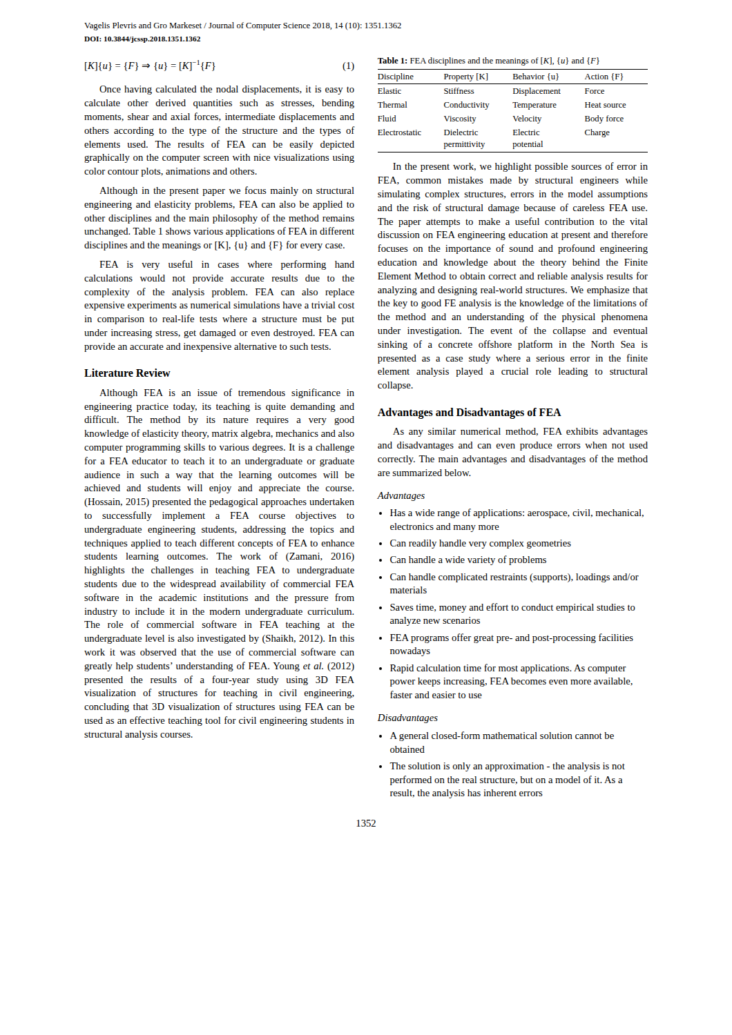Vagelis Plevris and Gro Markeset / Journal of Computer Science 2018, 14 (10): 1351.1362
DOI: 10.3844/jcssp.2018.1351.1362
[K]{u} = {F} ⇒ {u} = [K]−1{F} (1)
Once having calculated the nodal displacements, it is easy to calculate other derived quantities such as stresses, bending moments, shear and axial forces, intermediate displacements and others according to the type of the structure and the types of elements used. The results of FEA can be easily depicted graphically on the computer screen with nice visualizations using color contour plots, animations and others.
Although in the present paper we focus mainly on structural engineering and elasticity problems, FEA can also be applied to other disciplines and the main philosophy of the method remains unchanged. Table 1 shows various applications of FEA in different disciplines and the meanings or [K], {u} and {F} for every case.
FEA is very useful in cases where performing hand calculations would not provide accurate results due to the complexity of the analysis problem. FEA can also replace expensive experiments as numerical simulations have a trivial cost in comparison to real-life tests where a structure must be put under increasing stress, get damaged or even destroyed. FEA can provide an accurate and inexpensive alternative to such tests.
Literature Review
Although FEA is an issue of tremendous significance in engineering practice today, its teaching is quite demanding and difficult. The method by its nature requires a very good knowledge of elasticity theory, matrix algebra, mechanics and also computer programming skills to various degrees. It is a challenge for a FEA educator to teach it to an undergraduate or graduate audience in such a way that the learning outcomes will be achieved and students will enjoy and appreciate the course. (Hossain, 2015) presented the pedagogical approaches undertaken to successfully implement a FEA course objectives to undergraduate engineering students, addressing the topics and techniques applied to teach different concepts of FEA to enhance students learning outcomes. The work of (Zamani, 2016) highlights the challenges in teaching FEA to undergraduate students due to the widespread availability of commercial FEA software in the academic institutions and the pressure from industry to include it in the modern undergraduate curriculum. The role of commercial software in FEA teaching at the undergraduate level is also investigated by (Shaikh, 2012). In this work it was observed that the use of commercial software can greatly help students’ understanding of FEA. Young et al. (2012) presented the results of a four-year study using 3D FEA visualization of structures for teaching in civil engineering, concluding that 3D visualization of structures using FEA can be used as an effective teaching tool for civil engineering students in structural analysis courses.
Table 1: FEA disciplines and the meanings of [ K ], { u } and { F }
| Discipline | Property [K] | Behavior {u} | Action {F} |
| --- | --- | --- | --- |
| Elastic | Stiffness | Displacement | Force |
| Thermal | Conductivity | Temperature | Heat source |
| Fluid | Viscosity | Velocity | Body force |
| Electrostatic | Dielectric permittivity | Electric potential | Charge |
In the present work, we highlight possible sources of error in FEA, common mistakes made by structural engineers while simulating complex structures, errors in the model assumptions and the risk of structural damage because of careless FEA use. The paper attempts to make a useful contribution to the vital discussion on FEA engineering education at present and therefore focuses on the importance of sound and profound engineering education and knowledge about the theory behind the Finite Element Method to obtain correct and reliable analysis results for analyzing and designing real-world structures. We emphasize that the key to good FE analysis is the knowledge of the limitations of the method and an understanding of the physical phenomena under investigation. The event of the collapse and eventual sinking of a concrete offshore platform in the North Sea is presented as a case study where a serious error in the finite element analysis played a crucial role leading to structural collapse.
Advantages and Disadvantages of FEA
As any similar numerical method, FEA exhibits advantages and disadvantages and can even produce errors when not used correctly. The main advantages and disadvantages of the method are summarized below.
Advantages
Has a wide range of applications: aerospace, civil, mechanical, electronics and many more
Can readily handle very complex geometries
Can handle a wide variety of problems
Can handle complicated restraints (supports), loadings and/or materials
Saves time, money and effort to conduct empirical studies to analyze new scenarios
FEA programs offer great pre- and post-processing facilities nowadays
Rapid calculation time for most applications. As computer power keeps increasing, FEA becomes even more available, faster and easier to use
Disadvantages
A general closed-form mathematical solution cannot be obtained
The solution is only an approximation - the analysis is not performed on the real structure, but on a model of it. As a result, the analysis has inherent errors
1352